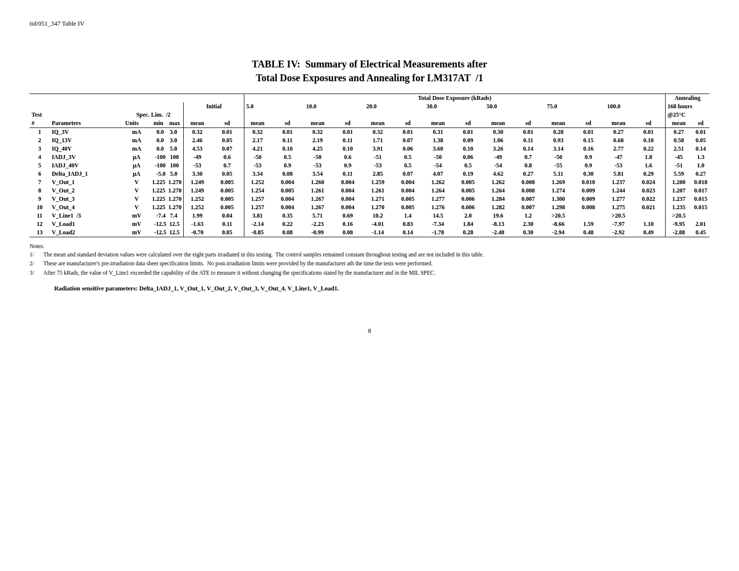tid/051_347 Table IV
TABLE IV: Summary of Electrical Measurements after Total Dose Exposures and Annealing for LM317AT /1
| | | Total Dose Exposure (kRads) | Annealing |
| --- | --- | --- | --- |
| | Initial | 5.0 | 10.0 | 20.0 | 30.0 | 50.0 | 75.0 | 100.0 | 168 hours |
| Test | | Spec. Lim. /2 | | | | | | | | | @25°C |
| # | Parameters | Units | min max | mean | sd | mean | sd | mean | sd | mean | sd | mean | sd | mean | sd | mean | sd | mean | sd | mean | sd |
| 1 | IQ_3V | mA | 0.0 3.0 | 0.32 | 0.01 | 0.32 | 0.01 | 0.32 | 0.01 | 0.32 | 0.01 | 0.31 | 0.01 | 0.30 | 0.01 | 0.28 | 0.01 | 0.27 | 0.01 | 0.27 | 0.01 |
| 2 | IQ_13V | mA | 0.0 3.0 | 2.46 | 0.05 | 2.17 | 0.11 | 2.19 | 0.11 | 1.71 | 0.07 | 1.38 | 0.09 | 1.06 | 0.11 | 0.93 | 0.15 | 0.68 | 0.10 | 0.58 | 0.05 |
| 3 | IQ_40V | mA | 0.0 5.0 | 4.53 | 0.07 | 4.21 | 0.10 | 4.25 | 0.10 | 3.91 | 0.06 | 3.60 | 0.10 | 3.26 | 0.14 | 3.14 | 0.16 | 2.77 | 0.22 | 2.51 | 0.14 |
| 4 | IADJ_3V | µA | -100 100 | -49 | 0.6 | -50 | 0.5 | -50 | 0.6 | -51 | 0.5 | -50 | 0.06 | -49 | 0.7 | -50 | 0.9 | -47 | 1.8 | -45 | 1.3 |
| 5 | IADJ_40V | µA | -100 100 | -53 | 0.7 | -53 | 0.9 | -53 | 0.9 | -53 | 0.5 | -54 | 0.5 | -54 | 0.8 | -55 | 0.9 | -53 | 1.6 | -51 | 1.0 |
| 6 | Delta_IADJ_1 | µA | -5.0 5.0 | 3.30 | 0.05 | 3.34 | 0.08 | 3.54 | 0.11 | 2.85 | 0.07 | 4.07 | 0.19 | 4.62 | 0.27 | 5.11 | 0.30 | 5.81 | 0.29 | 5.59 | 0.27 |
| 7 | V_Out_1 | V | 1.225 1.270 | 1.249 | 0.005 | 1.252 | 0.004 | 1.260 | 0.004 | 1.259 | 0.004 | 1.262 | 0.005 | 1.262 | 0.008 | 1.269 | 0.010 | 1.237 | 0.024 | 1.200 | 0.018 |
| 8 | V_Out_2 | V | 1.225 1.270 | 1.249 | 0.005 | 1.254 | 0.005 | 1.261 | 0.004 | 1.261 | 0.004 | 1.264 | 0.005 | 1.264 | 0.008 | 1.274 | 0.009 | 1.244 | 0.023 | 1.207 | 0.017 |
| 9 | V_Out_3 | V | 1.225 1.270 | 1.252 | 0.005 | 1.257 | 0.004 | 1.267 | 0.004 | 1.271 | 0.005 | 1.277 | 0.006 | 1.284 | 0.007 | 1.300 | 0.009 | 1.277 | 0.022 | 1.237 | 0.015 |
| 10 | V_Out_4 | V | 1.225 1.270 | 1.252 | 0.005 | 1.257 | 0.004 | 1.267 | 0.004 | 1.270 | 0.005 | 1.276 | 0.006 | 1.282 | 0.007 | 1.298 | 0.008 | 1.275 | 0.021 | 1.235 | 0.015 |
| 11 | V_Line1 /3 | mV | -7.4 7.4 | 1.99 | 0.04 | 3.81 | 0.35 | 5.71 | 0.69 | 10.2 | 1.4 | 14.5 | 2.0 | 19.6 | 1.2 | >20.5 | | >20.5 | | >20.5 | |
| 12 | V_Load1 | mV | -12.5 12.5 | -1.63 | 0.11 | -2.14 | 0.22 | -2.23 | 0.16 | -4.01 | 0.83 | -7.34 | 1.84 | -8.13 | 2.30 | -8.66 | 1.59 | -7.97 | 1.10 | -9.95 | 2.01 |
| 13 | V_Load2 | mV | -12.5 12.5 | -0.70 | 0.05 | -0.85 | 0.08 | -0.99 | 0.08 | -1.14 | 0.14 | -1.78 | 0.28 | -2.48 | 0.30 | -2.94 | 0.48 | -2.92 | 0.49 | -2.88 | 0.45 |
Notes:
1/
The mean and standard deviation values were calculated over the eight parts irradiated in this testing. The control samples remained constant throughout testing and are not included in this table.
2/
These are manufacturer's pre-irradiation data sheet specification limits. No post-irradiation limits were provided by the manufacturer ath the time the tests were performed.
3/
After 75 kRads, the value of V_Line1 exceeded the capability of the ATE to measure it without changing the specifications stated by the manufacturer and in the MIL SPEC.
Radiation sensitive parameters: Delta_IADJ_1, V_Out_1, V_Out_2, V_Out_3, V_Out_4, V_Line1, V_Load1.
8